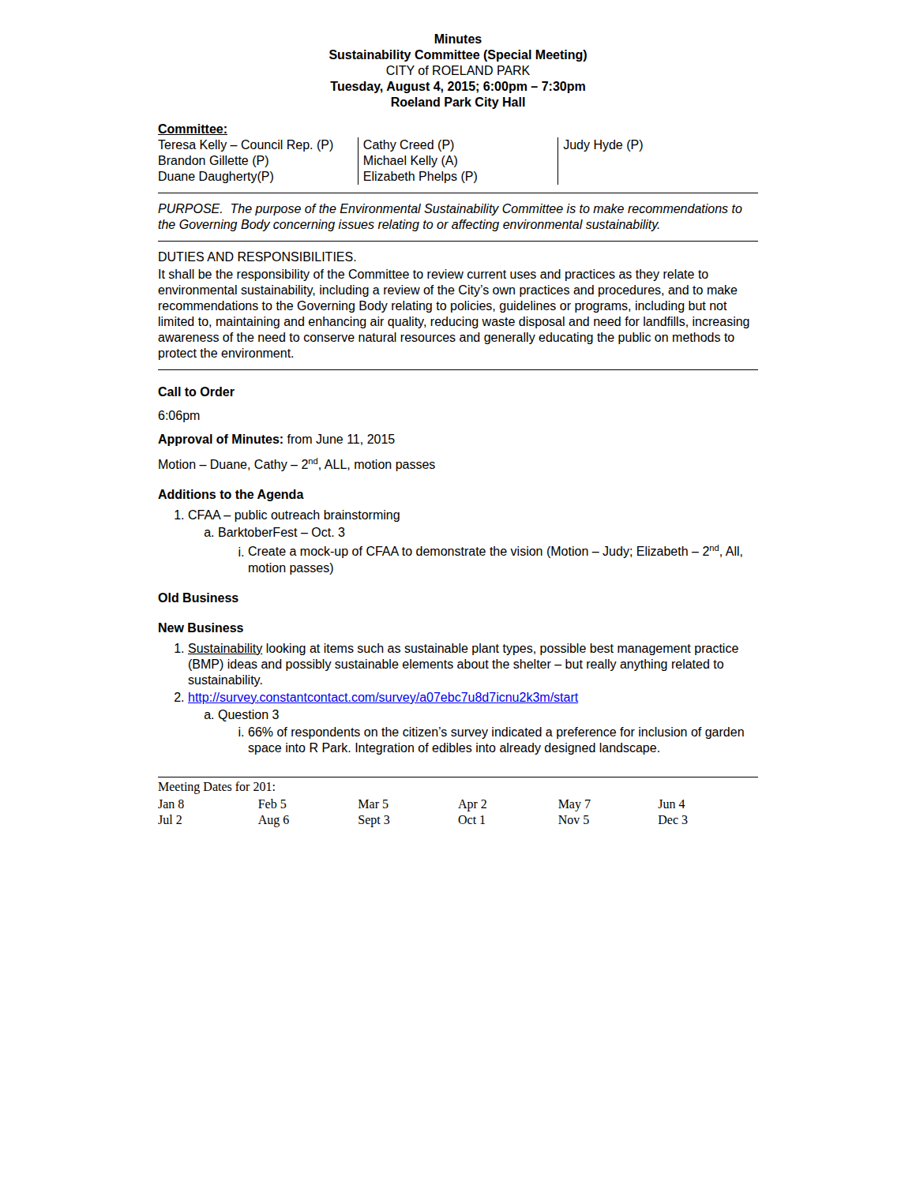Minutes
Sustainability Committee (Special Meeting)
CITY of ROELAND PARK
Tuesday, August 4, 2015; 6:00pm – 7:30pm
Roeland Park City Hall
Committee:
| Teresa Kelly – Council Rep. (P) | Cathy Creed (P) | Judy Hyde (P) |
| Brandon Gillette (P) | Michael Kelly (A) | |
| Duane Daugherty(P) | Elizabeth Phelps (P) | |
PURPOSE. The purpose of the Environmental Sustainability Committee is to make recommendations to the Governing Body concerning issues relating to or affecting environmental sustainability.
DUTIES AND RESPONSIBILITIES.
It shall be the responsibility of the Committee to review current uses and practices as they relate to environmental sustainability, including a review of the City’s own practices and procedures, and to make recommendations to the Governing Body relating to policies, guidelines or programs, including but not limited to, maintaining and enhancing air quality, reducing waste disposal and need for landfills, increasing awareness of the need to conserve natural resources and generally educating the public on methods to protect the environment.
Call to Order
6:06pm
Approval of Minutes: from June 11, 2015
Motion – Duane, Cathy – 2nd, ALL, motion passes
Additions to the Agenda
CFAA – public outreach brainstorming
BarktoberFest – Oct. 3
Create a mock-up of CFAA to demonstrate the vision (Motion – Judy; Elizabeth – 2nd, All, motion passes)
Old Business
New Business
Sustainability looking at items such as sustainable plant types, possible best management practice (BMP) ideas and possibly sustainable elements about the shelter – but really anything related to sustainability.
http://survey.constantcontact.com/survey/a07ebc7u8d7icnu2k3m/start
Question 3
66% of respondents on the citizen’s survey indicated a preference for inclusion of garden space into R Park. Integration of edibles into already designed landscape.
Meeting Dates for 201:
| Jan 8 | Feb 5 | Mar 5 | Apr 2 | May 7 | Jun 4 |
| Jul 2 | Aug 6 | Sept 3 | Oct 1 | Nov 5 | Dec 3 |